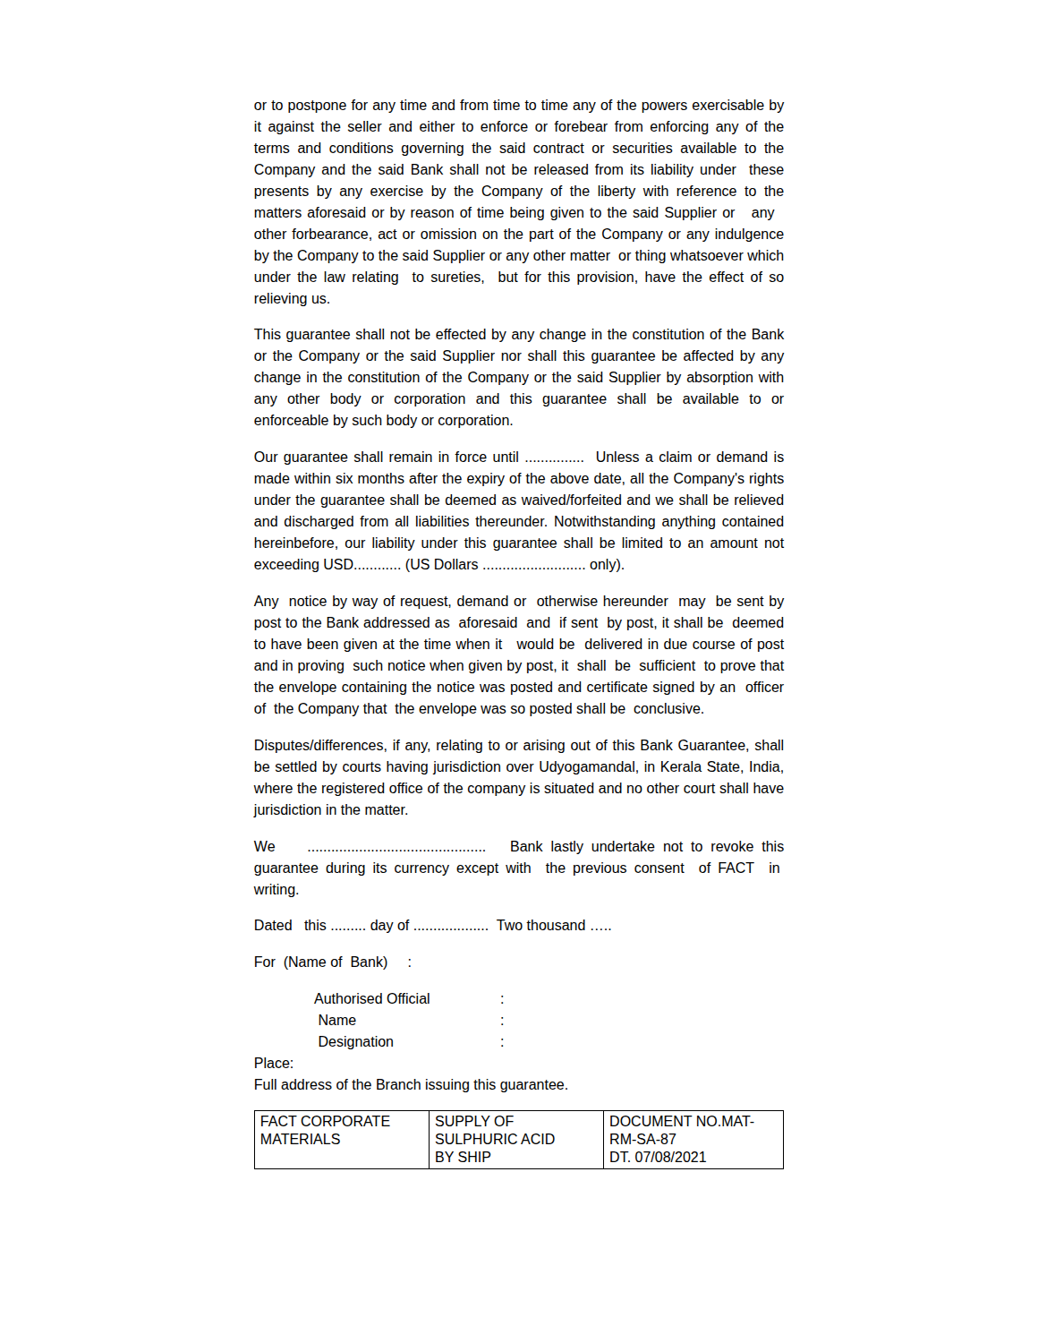or to postpone for any time and from time to time any of the powers exercisable by it against the seller and either to enforce or forebear from enforcing any of the terms and conditions governing the said contract or securities available to the Company and the said Bank shall not be released from its liability under these presents by any exercise by the Company of the liberty with reference to the matters aforesaid or by reason of time being given to the said Supplier or any other forbearance, act or omission on the part of the Company or any indulgence by the Company to the said Supplier or any other matter or thing whatsoever which under the law relating to sureties, but for this provision, have the effect of so relieving us.
This guarantee shall not be effected by any change in the constitution of the Bank or the Company or the said Supplier nor shall this guarantee be affected by any change in the constitution of the Company or the said Supplier by absorption with any other body or corporation and this guarantee shall be available to or enforceable by such body or corporation.
Our guarantee shall remain in force until ............... Unless a claim or demand is made within six months after the expiry of the above date, all the Company's rights under the guarantee shall be deemed as waived/forfeited and we shall be relieved and discharged from all liabilities thereunder. Notwithstanding anything contained hereinbefore, our liability under this guarantee shall be limited to an amount not exceeding USD............ (US Dollars .......................... only).
Any notice by way of request, demand or otherwise hereunder may be sent by post to the Bank addressed as aforesaid and if sent by post, it shall be deemed to have been given at the time when it would be delivered in due course of post and in proving such notice when given by post, it shall be sufficient to prove that the envelope containing the notice was posted and certificate signed by an officer of the Company that the envelope was so posted shall be conclusive.
Disputes/differences, if any, relating to or arising out of this Bank Guarantee, shall be settled by courts having jurisdiction over Udyogamandal, in Kerala State, India, where the registered office of the company is situated and no other court shall have jurisdiction in the matter.
We ............................................. Bank lastly undertake not to revoke this guarantee during its currency except with the previous consent of FACT in writing.
Dated this ......... day of ................... Two thousand …..
For (Name of Bank) :
| Authorised Official | : |
| Name | : |
| Designation | : |
Place:
Full address of the Branch issuing this guarantee.
| FACT CORPORATE MATERIALS | SUPPLY OF SULPHURIC ACID BY SHIP | DOCUMENT NO.MAT-RM-SA-87 DT. 07/08/2021 |